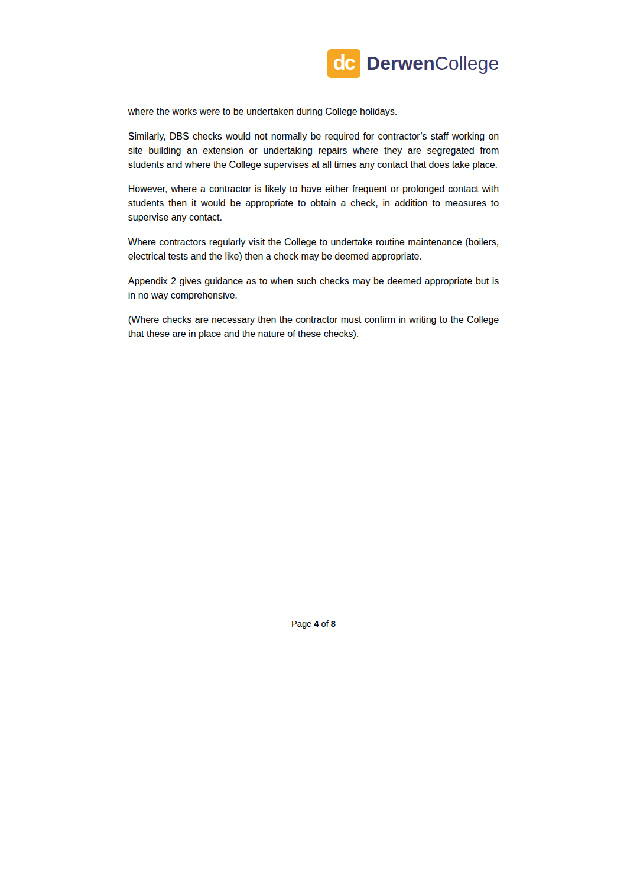dc Derwen College
where the works were to be undertaken during College holidays.
Similarly, DBS checks would not normally be required for contractor’s staff working on site building an extension or undertaking repairs where they are segregated from students and where the College supervises at all times any contact that does take place.
However, where a contractor is likely to have either frequent or prolonged contact with students then it would be appropriate to obtain a check, in addition to measures to supervise any contact.
Where contractors regularly visit the College to undertake routine maintenance (boilers, electrical tests and the like) then a check may be deemed appropriate.
Appendix 2 gives guidance as to when such checks may be deemed appropriate but is in no way comprehensive.
(Where checks are necessary then the contractor must confirm in writing to the College that these are in place and the nature of these checks).
Page 4 of 8